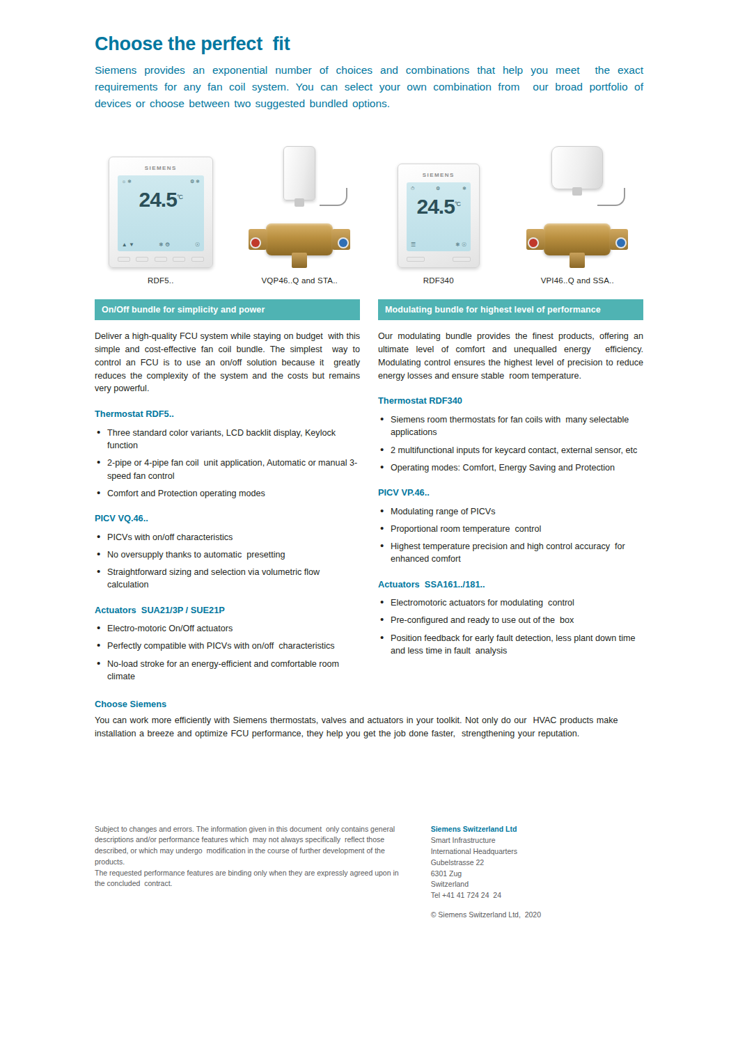Choose the perfect fit
Siemens provides an exponential number of choices and combinations that help you meet the exact requirements for any fan coil system. You can select your own combination from our broad portfolio of devices or choose between two suggested bundled options.
SIEMENS
☼ ❄⚙ ❄
24.5°C
▲ ▼❄ ⚙☉
RDF5..
VQP46..Q and STA..
SIEMENS
⏱⚙❄
24.5°C
☰❄ ☉
RDF340
VPI46..Q and SSA..
On/Off bundle for simplicity and power
Deliver a high-quality FCU system while staying on budget with this simple and cost-effective fan coil bundle. The simplest way to control an FCU is to use an on/off solution because it greatly reduces the complexity of the system and the costs but remains very powerful.
Thermostat RDF5..
Three standard color variants, LCD backlit display, Keylock function
2-pipe or 4-pipe fan coil unit application, Automatic or manual 3-speed fan control
Comfort and Protection operating modes
PICV VQ.46..
PICVs with on/off characteristics
No oversupply thanks to automatic presetting
Straightforward sizing and selection via volumetric flow calculation
Actuators SUA21/3P / SUE21P
Electro-motoric On/Off actuators
Perfectly compatible with PICVs with on/off characteristics
No-load stroke for an energy-efficient and comfortable room climate
Modulating bundle for highest level of performance
Our modulating bundle provides the finest products, offering an ultimate level of comfort and unequalled energy efficiency. Modulating control ensures the highest level of precision to reduce energy losses and ensure stable room temperature.
Thermostat RDF340
Siemens room thermostats for fan coils with many selectable applications
2 multifunctional inputs for keycard contact, external sensor, etc
Operating modes: Comfort, Energy Saving and Protection
PICV VP.46..
Modulating range of PICVs
Proportional room temperature control
Highest temperature precision and high control accuracy for enhanced comfort
Actuators SSA161../181..
Electromotoric actuators for modulating control
Pre-configured and ready to use out of the box
Position feedback for early fault detection, less plant down time and less time in fault analysis
Choose Siemens
You can work more efficiently with Siemens thermostats, valves and actuators in your toolkit. Not only do our HVAC products make installation a breeze and optimize FCU performance, they help you get the job done faster, strengthening your reputation.
Subject to changes and errors. The information given in this document only contains general descriptions and/or performance features which may not always specifically reflect those described, or which may undergo modification in the course of further development of the products.
The requested performance features are binding only when they are expressly agreed upon in the concluded contract.
Siemens Switzerland Ltd Smart Infrastructure
International Headquarters
Gubelstrasse 22
6301 Zug
Switzerland
Tel +41 41 724 24 24 © Siemens Switzerland Ltd, 2020